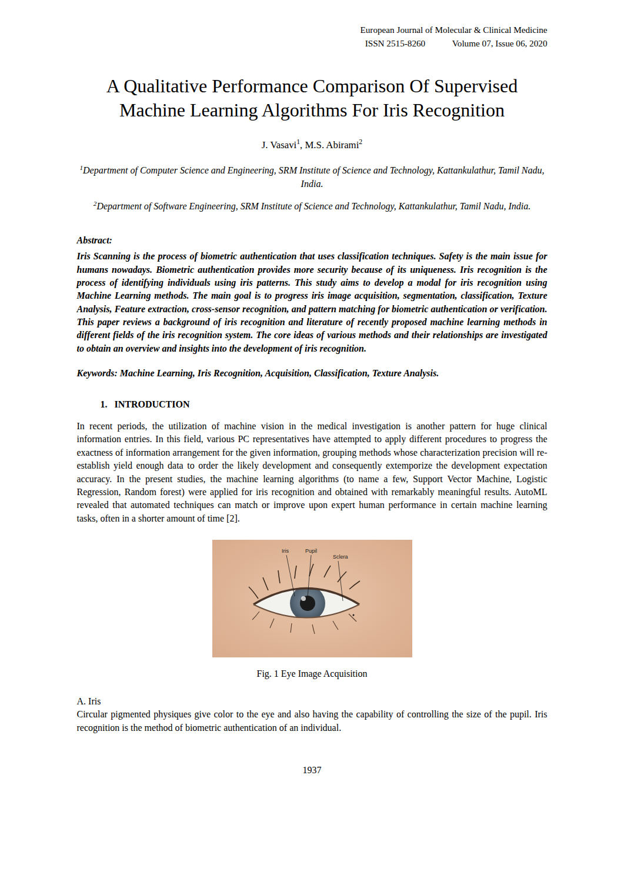European Journal of Molecular & Clinical Medicine
ISSN 2515-8260 Volume 07, Issue 06, 2020
A Qualitative Performance Comparison Of Supervised Machine Learning Algorithms For Iris Recognition
J. Vasavi1, M.S. Abirami2
1Department of Computer Science and Engineering, SRM Institute of Science and Technology, Kattankulathur, Tamil Nadu, India.
2Department of Software Engineering, SRM Institute of Science and Technology, Kattankulathur, Tamil Nadu, India.
Abstract:
Iris Scanning is the process of biometric authentication that uses classification techniques. Safety is the main issue for humans nowadays. Biometric authentication provides more security because of its uniqueness. Iris recognition is the process of identifying individuals using iris patterns. This study aims to develop a modal for iris recognition using Machine Learning methods. The main goal is to progress iris image acquisition, segmentation, classification, Texture Analysis, Feature extraction, cross-sensor recognition, and pattern matching for biometric authentication or verification. This paper reviews a background of iris recognition and literature of recently proposed machine learning methods in different fields of the iris recognition system. The core ideas of various methods and their relationships are investigated to obtain an overview and insights into the development of iris recognition.
Keywords: Machine Learning, Iris Recognition, Acquisition, Classification, Texture Analysis.
1. INTRODUCTION
In recent periods, the utilization of machine vision in the medical investigation is another pattern for huge clinical information entries. In this field, various PC representatives have attempted to apply different procedures to progress the exactness of information arrangement for the given information, grouping methods whose characterization precision will re-establish yield enough data to order the likely development and consequently extemporize the development expectation accuracy. In the present studies, the machine learning algorithms (to name a few, Support Vector Machine, Logistic Regression, Random forest) were applied for iris recognition and obtained with remarkably meaningful results. AutoML revealed that automated techniques can match or improve upon expert human performance in certain machine learning tasks, often in a shorter amount of time [2].
Iris Pupil Sclera
Fig. 1 Eye Image Acquisition
A. Iris
Circular pigmented physiques give color to the eye and also having the capability of controlling the size of the pupil. Iris recognition is the method of biometric authentication of an individual.
1937